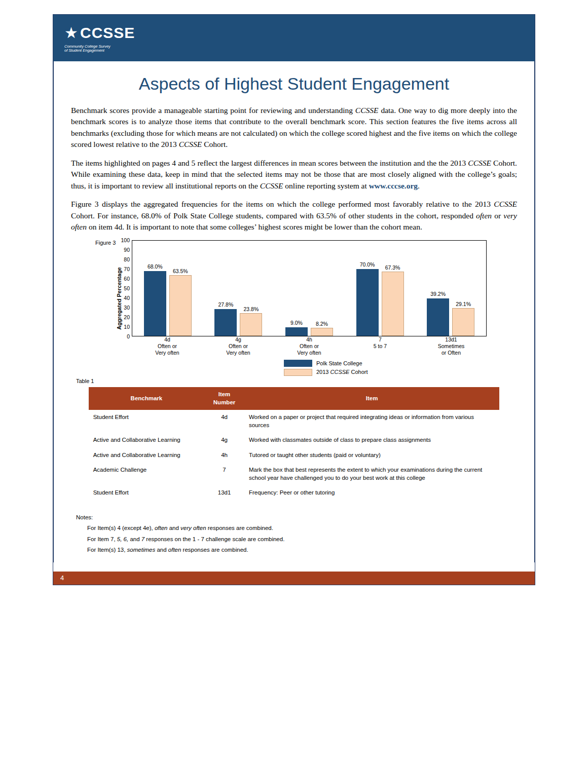★CCSSE
Community College Survey
of Student Engagement
Aspects of Highest Student Engagement
Benchmark scores provide a manageable starting point for reviewing and understanding CCSSE data. One way to dig more deeply into the benchmark scores is to analyze those items that contribute to the overall benchmark score. This section features the five items across all benchmarks (excluding those for which means are not calculated) on which the college scored highest and the five items on which the college scored lowest relative to the 2013 CCSSE Cohort.
The items highlighted on pages 4 and 5 reflect the largest differences in mean scores between the institution and the the 2013 CCSSE Cohort. While examining these data, keep in mind that the selected items may not be those that are most closely aligned with the college’s goals; thus, it is important to review all institutional reports on the CCSSE online reporting system at www.cccse.org.
Figure 3 displays the aggregated frequencies for the items on which the college performed most favorably relative to the 2013 CCSSE Cohort. For instance, 68.0% of Polk State College students, compared with 63.5% of other students in the cohort, responded often or very often on item 4d. It is important to note that some colleges’ highest scores might be lower than the cohort mean.
Figure 3
Aggregated Percentage
100 90 80 70 60 50 40 30 20 10 0
68.0%
63.5%
27.8%
23.8%
9.0%
8.2%
70.0%
67.3%
39.2%
29.1%
4d
Often or
Very often
4g
Often or
Very often
4h
Often or
Very often
7
5 to 7
13d1
Sometimes
or Often
Polk State College
2013 CCSSE Cohort
Table 1
| Benchmark | Item Number | Item |
| --- | --- | --- |
| Student Effort | 4d | Worked on a paper or project that required integrating ideas or information from various sources |
| Active and Collaborative Learning | 4g | Worked with classmates outside of class to prepare class assignments |
| Active and Collaborative Learning | 4h | Tutored or taught other students (paid or voluntary) |
| Academic Challenge | 7 | Mark the box that best represents the extent to which your examinations during the current school year have challenged you to do your best work at this college |
| Student Effort | 13d1 | Frequency: Peer or other tutoring |
Notes:
For Item(s) 4 (except 4e), often and very often responses are combined.
For Item 7, 5, 6, and 7 responses on the 1 - 7 challenge scale are combined.
For Item(s) 13, sometimes and often responses are combined.
4